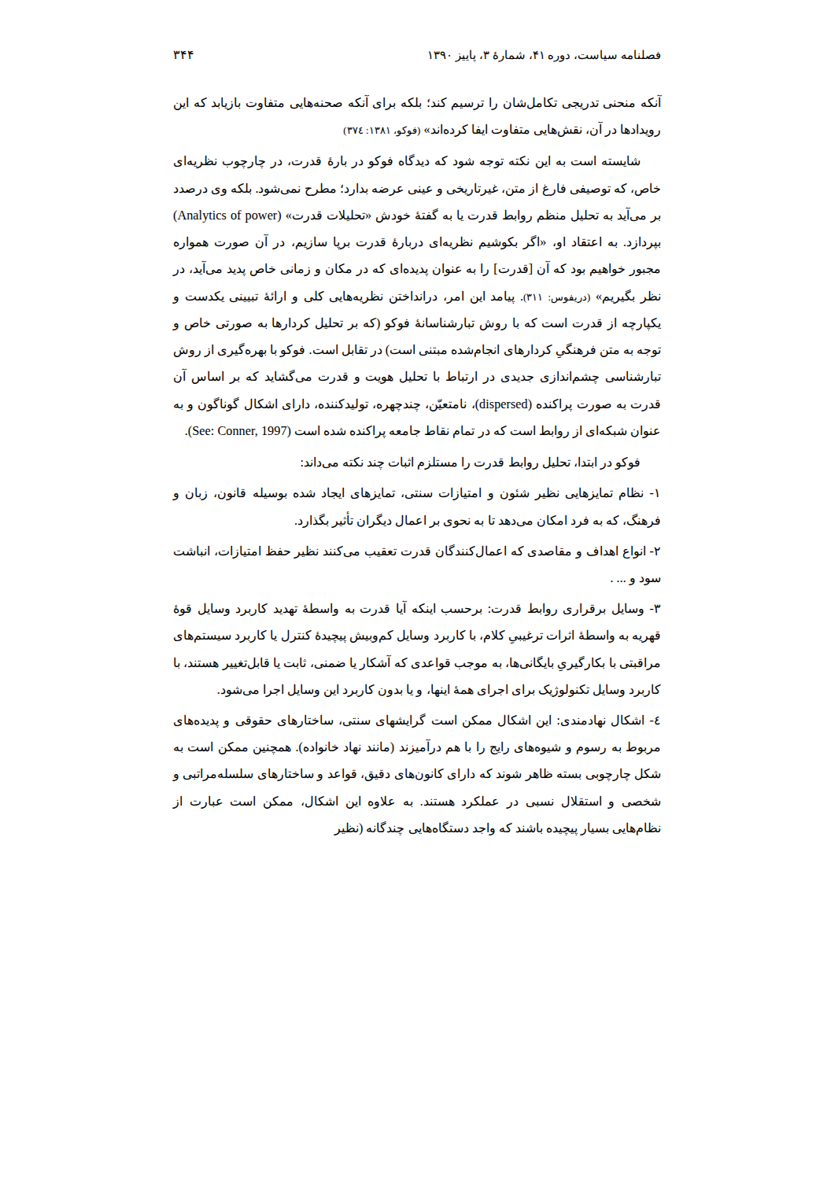فصلنامه سیاست، دوره ۴۱، شمارهٔ ۳، پاییز ۱۳۹۰ ۳۴۴
آنکه منحنی تدریجی تکامل‌شان را ترسیم کند؛ بلکه برای آنکه صحنه‌هایی متفاوت بازیابد که این رویدادها در آن، نقش‌هایی متفاوت ایفا کرده‌اند» (فوکو، ۱۳۸۱: ۳۷٤)
شایسته است به این نکته توجه شود که دیدگاه فوکو در بارهٔ قدرت، در چارچوب نظریه‌ای خاص، که توصیفی فارغ از متن، غیرتاریخی و عینی عرضه بدارد؛ مطرح نمی‌شود. بلکه وی درصدد بر می‌آید به تحلیل منظم روابط قدرت یا به گفتهٔ خودش «تحلیلات قدرت» (Analytics of power) بپردازد. به اعتقاد او، «اگر بکوشیم نظریه‌ای دربارهٔ قدرت برپا سازیم، در آن صورت همواره مجبور خواهیم بود که آن [قدرت] را به عنوان پدیده‌ای که در مکان و زمانی خاص پدید می‌آید، در نظر بگیریم» (دریفوس: ۳۱۱). پیامد این امر، درانداختن نظریه‌هایی کلی و ارائهٔ تبیینی یکدست و یکپارچه از قدرت است که با روش تبارشناسانهٔ فوکو (که بر تحلیل کردارها به صورتی خاص و توجه به متن فرهنگیِ کردارهای انجام‌شده مبتنی است) در تقابل است. فوکو با بهره‌گیری از روش تبارشناسی چشم‌اندازی جدیدی در ارتباط با تحلیل هویت و قدرت می‌گشاید که بر اساس آن قدرت به صورت پراکنده (dispersed)، نامتعیّن، چندچهره، تولیدکننده، دارای اشکال گوناگون و به عنوان شبکه‌ای از روابط است که در تمام نقاط جامعه پراکنده شده است (See: Conner, 1997).
فوکو در ابتدا، تحلیل روابط قدرت را مستلزم اثبات چند نکته می‌داند:
۱- نظام تمایزهایی نظیر شئون و امتیازات سنتی، تمایزهای ایجاد شده بوسیله قانون، زبان و فرهنگ، که به فرد امکان می‌دهد تا به نحوی بر اعمال دیگران تأثیر بگذارد.
۲- انواع اهداف و مقاصدی که اعمال‌کنندگان قدرت تعقیب می‌کنند نظیر حفظ امتیازات، انباشت سود و ... .
۳- وسایل برقراری روابط قدرت: برحسب اینکه آیا قدرت به واسطهٔ تهدید کاربرد وسایل قوهٔ قهریه به واسطهٔ اثرات ترغیبیِ کلام، با کاربرد وسایل کم‌وبیش پیچیدهٔ کنترل یا کاربرد سیستم‌های مراقبتی با بکارگیریِ بایگانی‌ها، به موجب قواعدی که آشکار یا ضمنی، ثابت یا قابل‌تغییر هستند، با کاربرد وسایل تکنولوژیک برای اجرای همهٔ اینها، و یا بدون کاربرد این وسایل اجرا می‌شود.
٤- اشکال نهادمندی: این اشکال ممکن است گرایشهای سنتی، ساختارهای حقوقی و پدیده‌های مربوط به رسوم و شیوه‌های رایج را با هم درآمیزند (مانند نهاد خانواده). همچنین ممکن است به شکل چارچوبی بسته ظاهر شوند که دارای کانون‌های دقیق، قواعد و ساختارهای سلسله‌مراتبی و شخصی و استقلال نسبی در عملکرد هستند. به علاوه این اشکال، ممکن است عبارت از نظام‌هایی بسیار پیچیده باشند که واجد دستگاه‌هایی چندگانه (نظیر